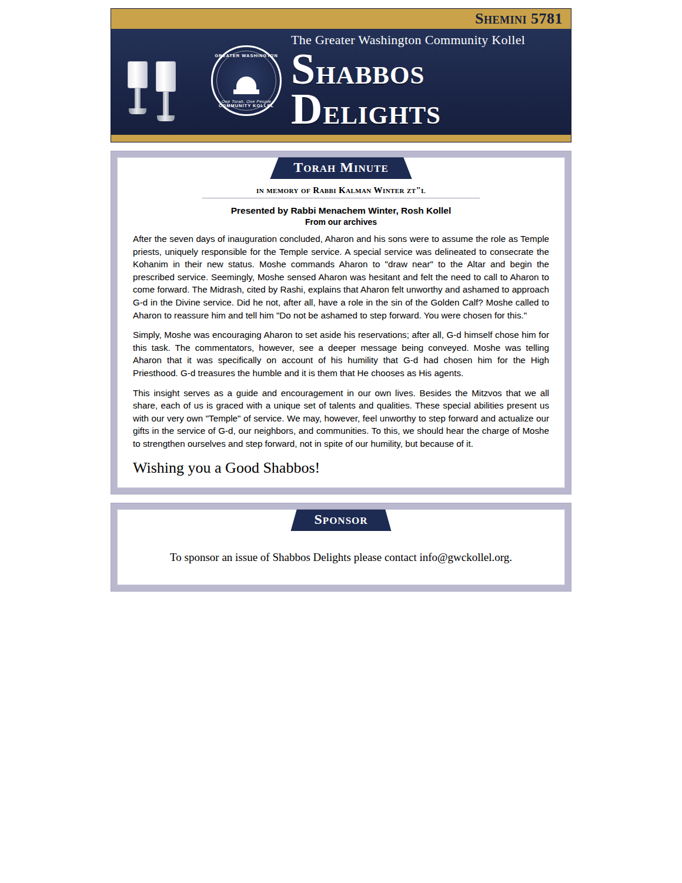Shemini 5781
Greater Washington
One Torah, One People
Community Kollel
The Greater Washington Community Kollel
Shabbos Delights
Torah Minute
in memory of Rabbi Kalman Winter zt"l
Presented by Rabbi Menachem Winter, Rosh Kollel From our archives
After the seven days of inauguration concluded, Aharon and his sons were to assume the role as Temple priests, uniquely responsible for the Temple service. A special service was delineated to consecrate the Kohanim in their new status. Moshe commands Aharon to "draw near" to the Altar and begin the prescribed service. Seemingly, Moshe sensed Aharon was hesitant and felt the need to call to Aharon to come forward. The Midrash, cited by Rashi, explains that Aharon felt unworthy and ashamed to approach G-d in the Divine service. Did he not, after all, have a role in the sin of the Golden Calf? Moshe called to Aharon to reassure him and tell him "Do not be ashamed to step forward. You were chosen for this."
Simply, Moshe was encouraging Aharon to set aside his reservations; after all, G-d himself chose him for this task. The commentators, however, see a deeper message being conveyed. Moshe was telling Aharon that it was specifically on account of his humility that G-d had chosen him for the High Priesthood. G-d treasures the humble and it is them that He chooses as His agents.
This insight serves as a guide and encouragement in our own lives. Besides the Mitzvos that we all share, each of us is graced with a unique set of talents and qualities. These special abilities present us with our very own "Temple" of service. We may, however, feel unworthy to step forward and actualize our gifts in the service of G-d, our neighbors, and communities. To this, we should hear the charge of Moshe to strengthen ourselves and step forward, not in spite of our humility, but because of it.
Wishing you a Good Shabbos!
Sponsor
To sponsor an issue of Shabbos Delights please contact info@gwckollel.org.